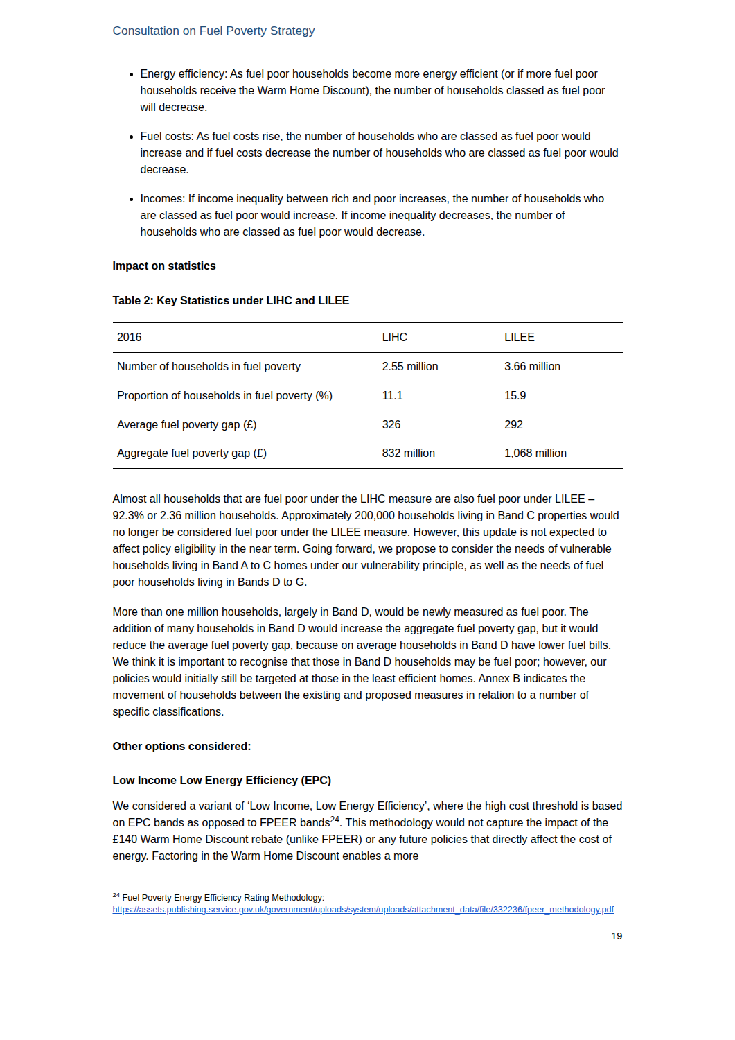Consultation on Fuel Poverty Strategy
Energy efficiency: As fuel poor households become more energy efficient (or if more fuel poor households receive the Warm Home Discount), the number of households classed as fuel poor will decrease.
Fuel costs: As fuel costs rise, the number of households who are classed as fuel poor would increase and if fuel costs decrease the number of households who are classed as fuel poor would decrease.
Incomes: If income inequality between rich and poor increases, the number of households who are classed as fuel poor would increase. If income inequality decreases, the number of households who are classed as fuel poor would decrease.
Impact on statistics
Table 2: Key Statistics under LIHC and LILEE
| 2016 | LIHC | LILEE |
| --- | --- | --- |
| Number of households in fuel poverty | 2.55 million | 3.66 million |
| Proportion of households in fuel poverty (%) | 11.1 | 15.9 |
| Average fuel poverty gap (£) | 326 | 292 |
| Aggregate fuel poverty gap (£) | 832 million | 1,068 million |
Almost all households that are fuel poor under the LIHC measure are also fuel poor under LILEE – 92.3% or 2.36 million households. Approximately 200,000 households living in Band C properties would no longer be considered fuel poor under the LILEE measure. However, this update is not expected to affect policy eligibility in the near term. Going forward, we propose to consider the needs of vulnerable households living in Band A to C homes under our vulnerability principle, as well as the needs of fuel poor households living in Bands D to G.
More than one million households, largely in Band D, would be newly measured as fuel poor. The addition of many households in Band D would increase the aggregate fuel poverty gap, but it would reduce the average fuel poverty gap, because on average households in Band D have lower fuel bills. We think it is important to recognise that those in Band D households may be fuel poor; however, our policies would initially still be targeted at those in the least efficient homes. Annex B indicates the movement of households between the existing and proposed measures in relation to a number of specific classifications.
Other options considered:
Low Income Low Energy Efficiency (EPC)
We considered a variant of ‘Low Income, Low Energy Efficiency’, where the high cost threshold is based on EPC bands as opposed to FPEER bands24. This methodology would not capture the impact of the £140 Warm Home Discount rebate (unlike FPEER) or any future policies that directly affect the cost of energy. Factoring in the Warm Home Discount enables a more
24 Fuel Poverty Energy Efficiency Rating Methodology:
https://assets.publishing.service.gov.uk/government/uploads/system/uploads/attachment_data/file/332236/fpeer_methodology.pdf
19